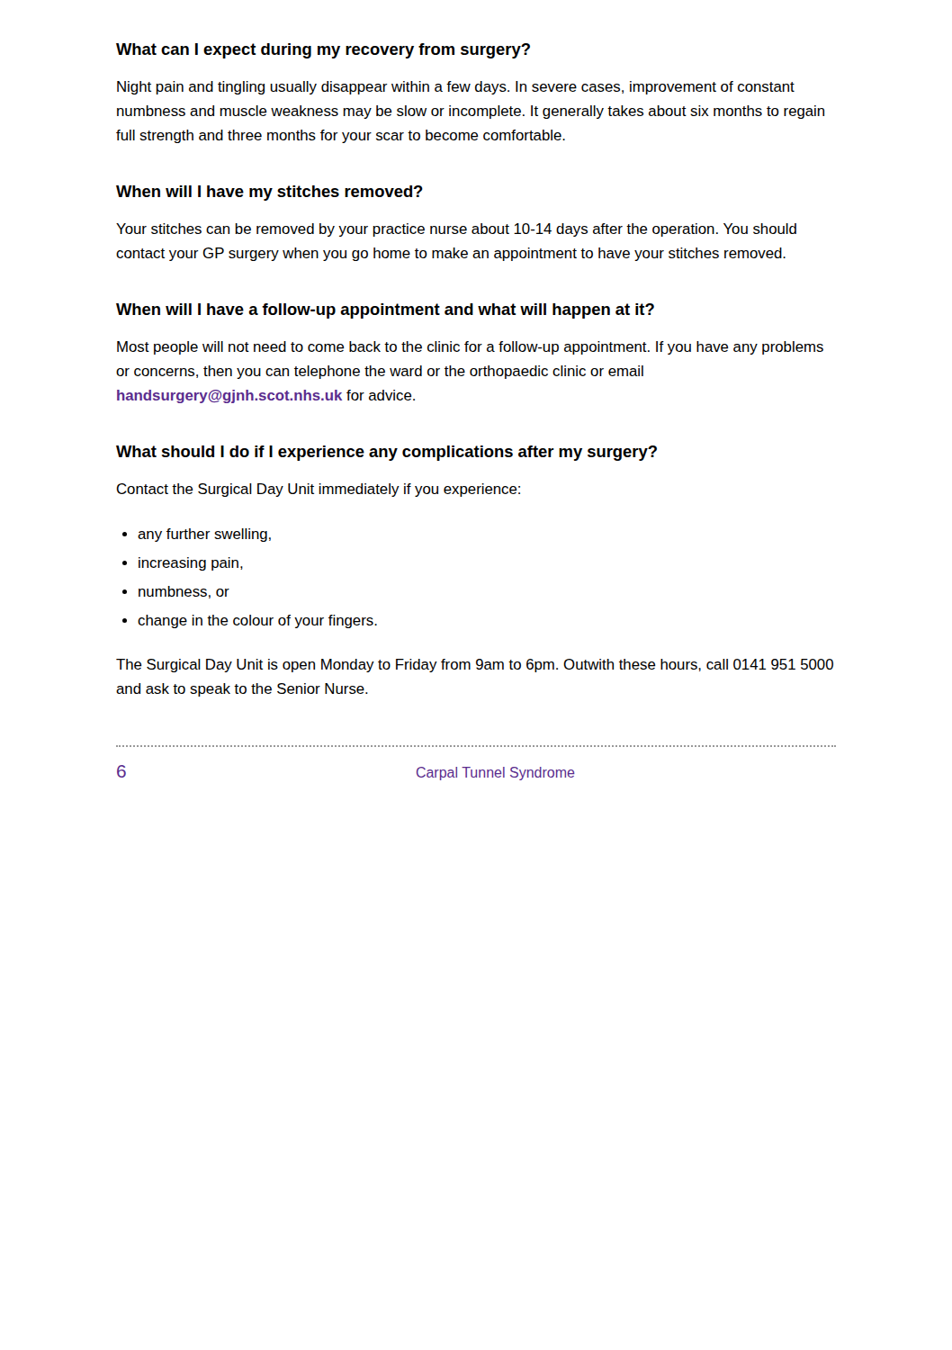What can I expect during my recovery from surgery?
Night pain and tingling usually disappear within a few days. In severe cases, improvement of constant numbness and muscle weakness may be slow or incomplete. It generally takes about six months to regain full strength and three months for your scar to become comfortable.
When will I have my stitches removed?
Your stitches can be removed by your practice nurse about 10-14 days after the operation. You should contact your GP surgery when you go home to make an appointment to have your stitches removed.
When will I have a follow-up appointment and what will happen at it?
Most people will not need to come back to the clinic for a follow-up appointment. If you have any problems or concerns, then you can telephone the ward or the orthopaedic clinic or email handsurgery@gjnh.scot.nhs.uk for advice.
What should I do if I experience any complications after my surgery?
Contact the Surgical Day Unit immediately if you experience:
any further swelling,
increasing pain,
numbness, or
change in the colour of your fingers.
The Surgical Day Unit is open Monday to Friday from 9am to 6pm. Outwith these hours, call 0141 951 5000 and ask to speak to the Senior Nurse.
6 Carpal Tunnel Syndrome